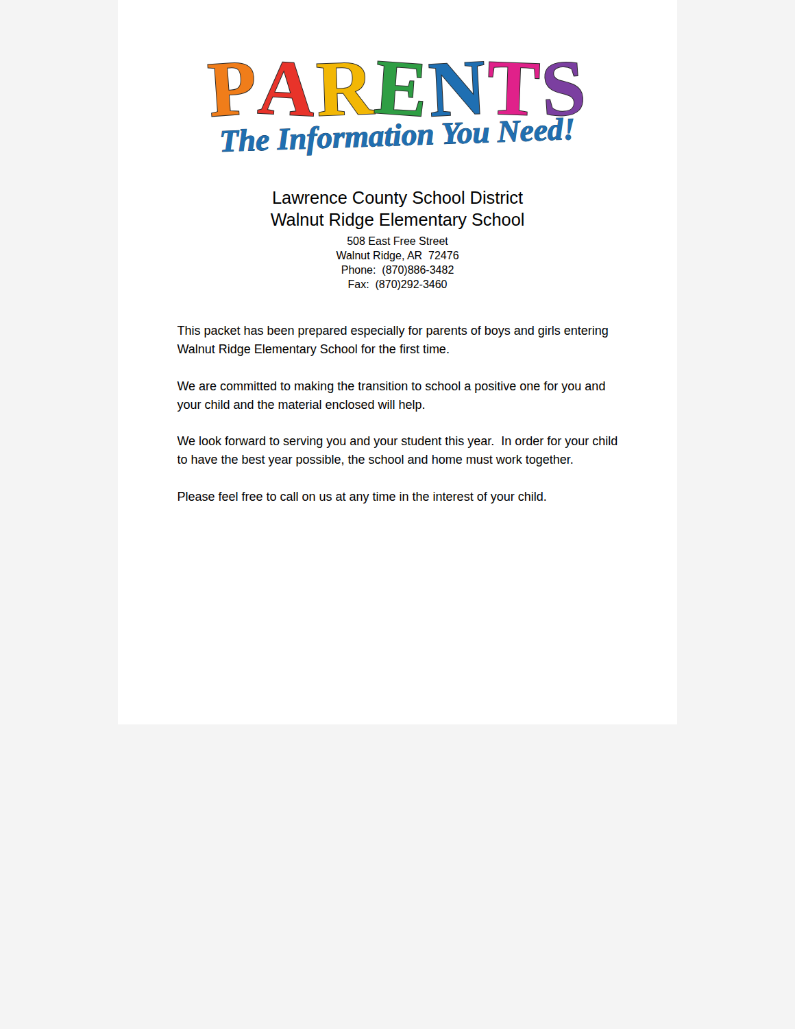PARENTS The Information You Need!
Lawrence County School District
Walnut Ridge Elementary School
508 East Free Street Walnut Ridge, AR 72476 Phone: (870)886-3482 Fax: (870)292-3460
This packet has been prepared especially for parents of boys and girls entering Walnut Ridge Elementary School for the first time.
We are committed to making the transition to school a positive one for you and your child and the material enclosed will help.
We look forward to serving you and your student this year. In order for your child to have the best year possible, the school and home must work together.
Please feel free to call on us at any time in the interest of your child.